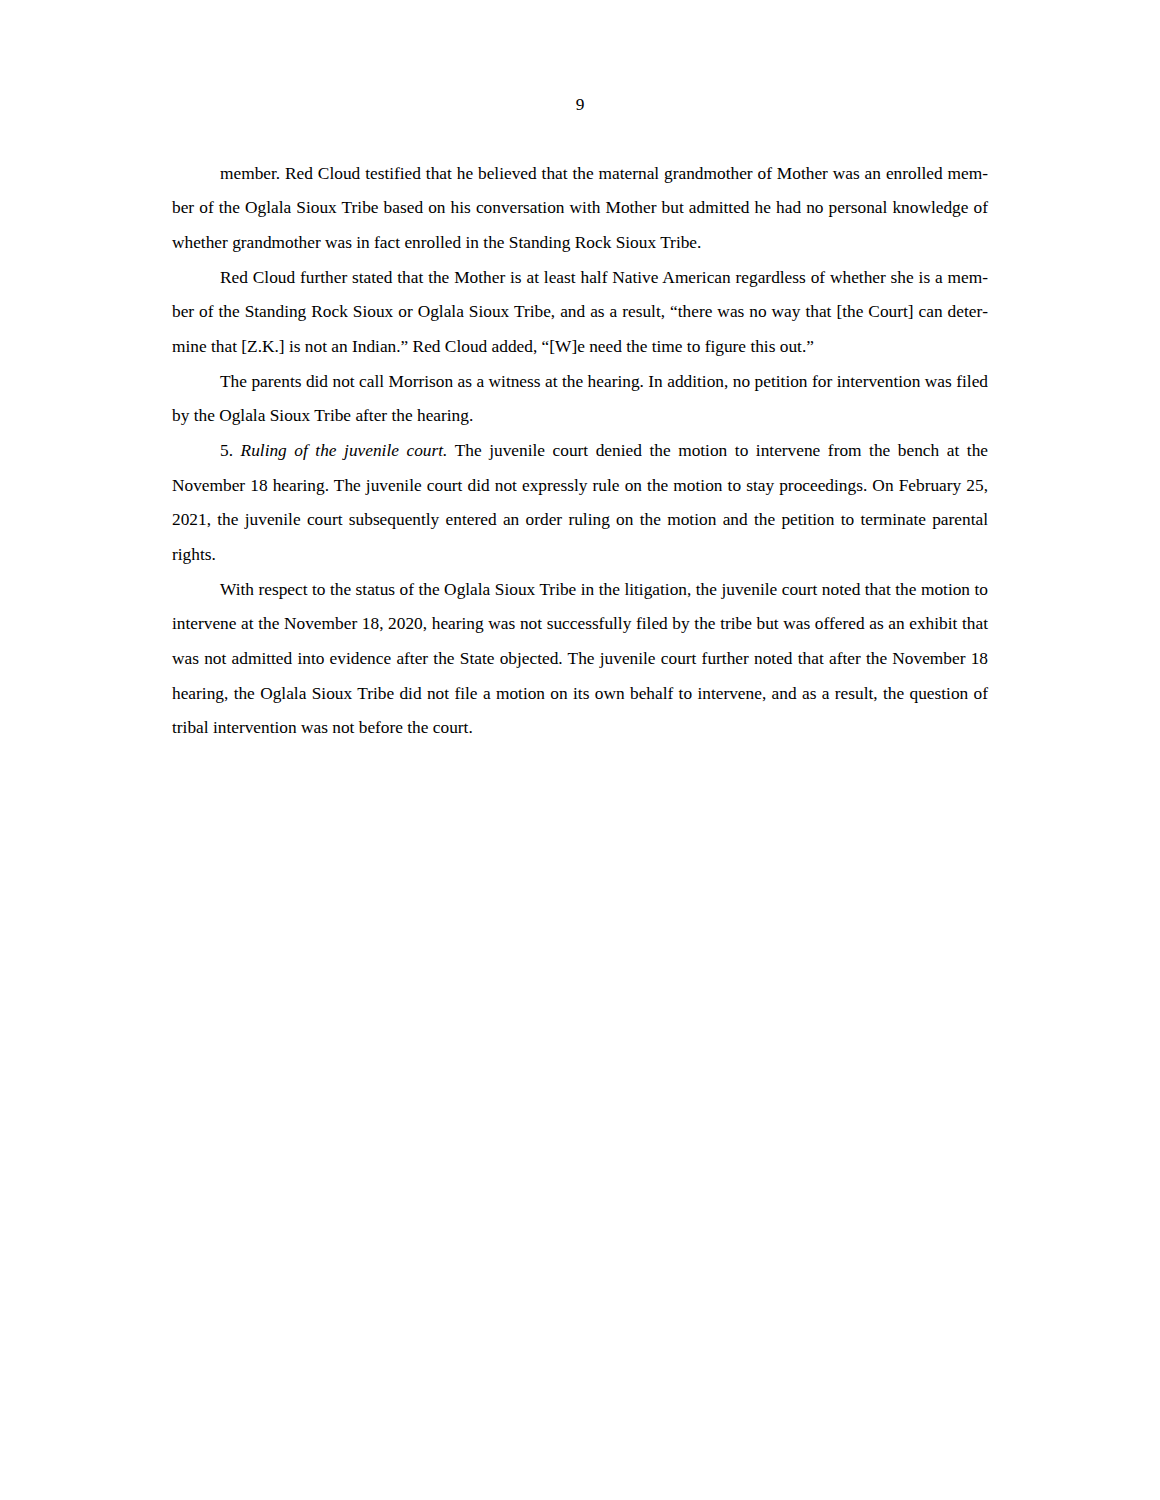9
member. Red Cloud testified that he believed that the maternal grandmother of Mother was an enrolled member of the Oglala Sioux Tribe based on his conversation with Mother but admitted he had no personal knowledge of whether grandmother was in fact enrolled in the Standing Rock Sioux Tribe.
Red Cloud further stated that the Mother is at least half Native American regardless of whether she is a member of the Standing Rock Sioux or Oglala Sioux Tribe, and as a result, “there was no way that [the Court] can determine that [Z.K.] is not an Indian.” Red Cloud added, “[W]e need the time to figure this out.”
The parents did not call Morrison as a witness at the hearing. In addition, no petition for intervention was filed by the Oglala Sioux Tribe after the hearing.
5. Ruling of the juvenile court. The juvenile court denied the motion to intervene from the bench at the November 18 hearing. The juvenile court did not expressly rule on the motion to stay proceedings. On February 25, 2021, the juvenile court subsequently entered an order ruling on the motion and the petition to terminate parental rights.
With respect to the status of the Oglala Sioux Tribe in the litigation, the juvenile court noted that the motion to intervene at the November 18, 2020, hearing was not successfully filed by the tribe but was offered as an exhibit that was not admitted into evidence after the State objected. The juvenile court further noted that after the November 18 hearing, the Oglala Sioux Tribe did not file a motion on its own behalf to intervene, and as a result, the question of tribal intervention was not before the court.